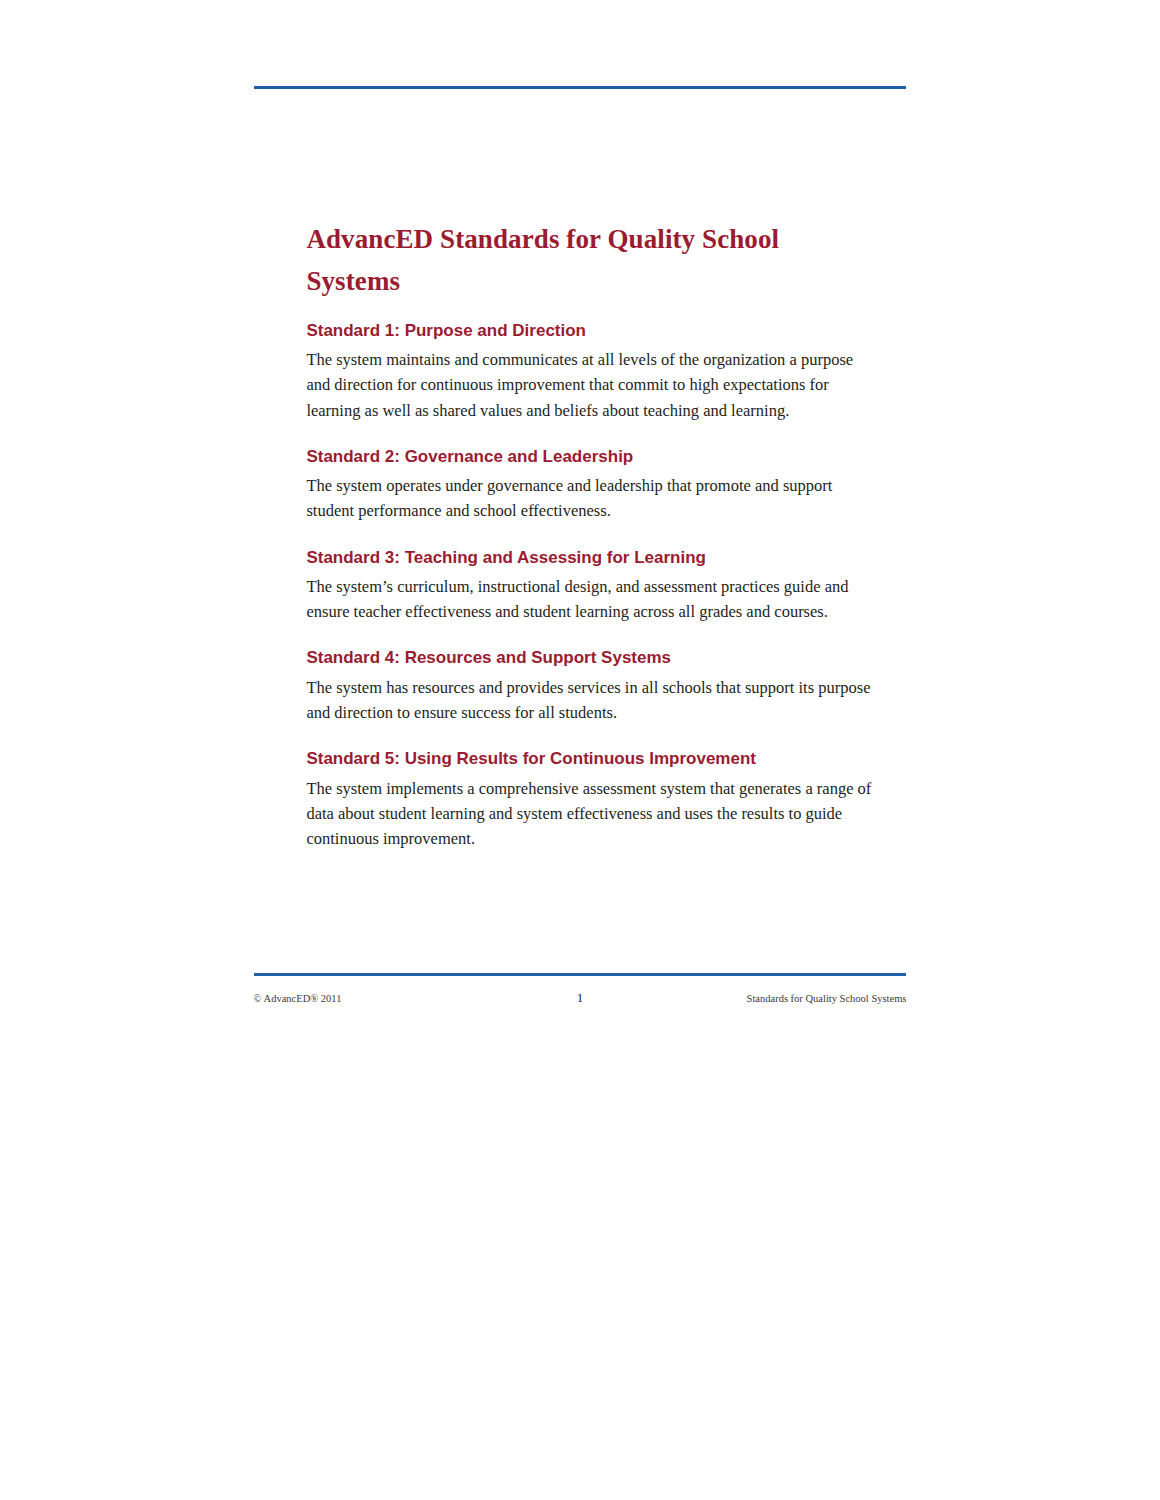AdvancED Standards for Quality School Systems
Standard 1: Purpose and Direction
The system maintains and communicates at all levels of the organization a purpose and direction for continuous improvement that commit to high expectations for learning as well as shared values and beliefs about teaching and learning.
Standard 2: Governance and Leadership
The system operates under governance and leadership that promote and support student performance and school effectiveness.
Standard 3: Teaching and Assessing for Learning
The system’s curriculum, instructional design, and assessment practices guide and ensure teacher effectiveness and student learning across all grades and courses.
Standard 4: Resources and Support Systems
The system has resources and provides services in all schools that support its purpose and direction to ensure success for all students.
Standard 5: Using Results for Continuous Improvement
The system implements a comprehensive assessment system that generates a range of data about student learning and system effectiveness and uses the results to guide continuous improvement.
© AdvancED® 2011
1
Standards for Quality School Systems